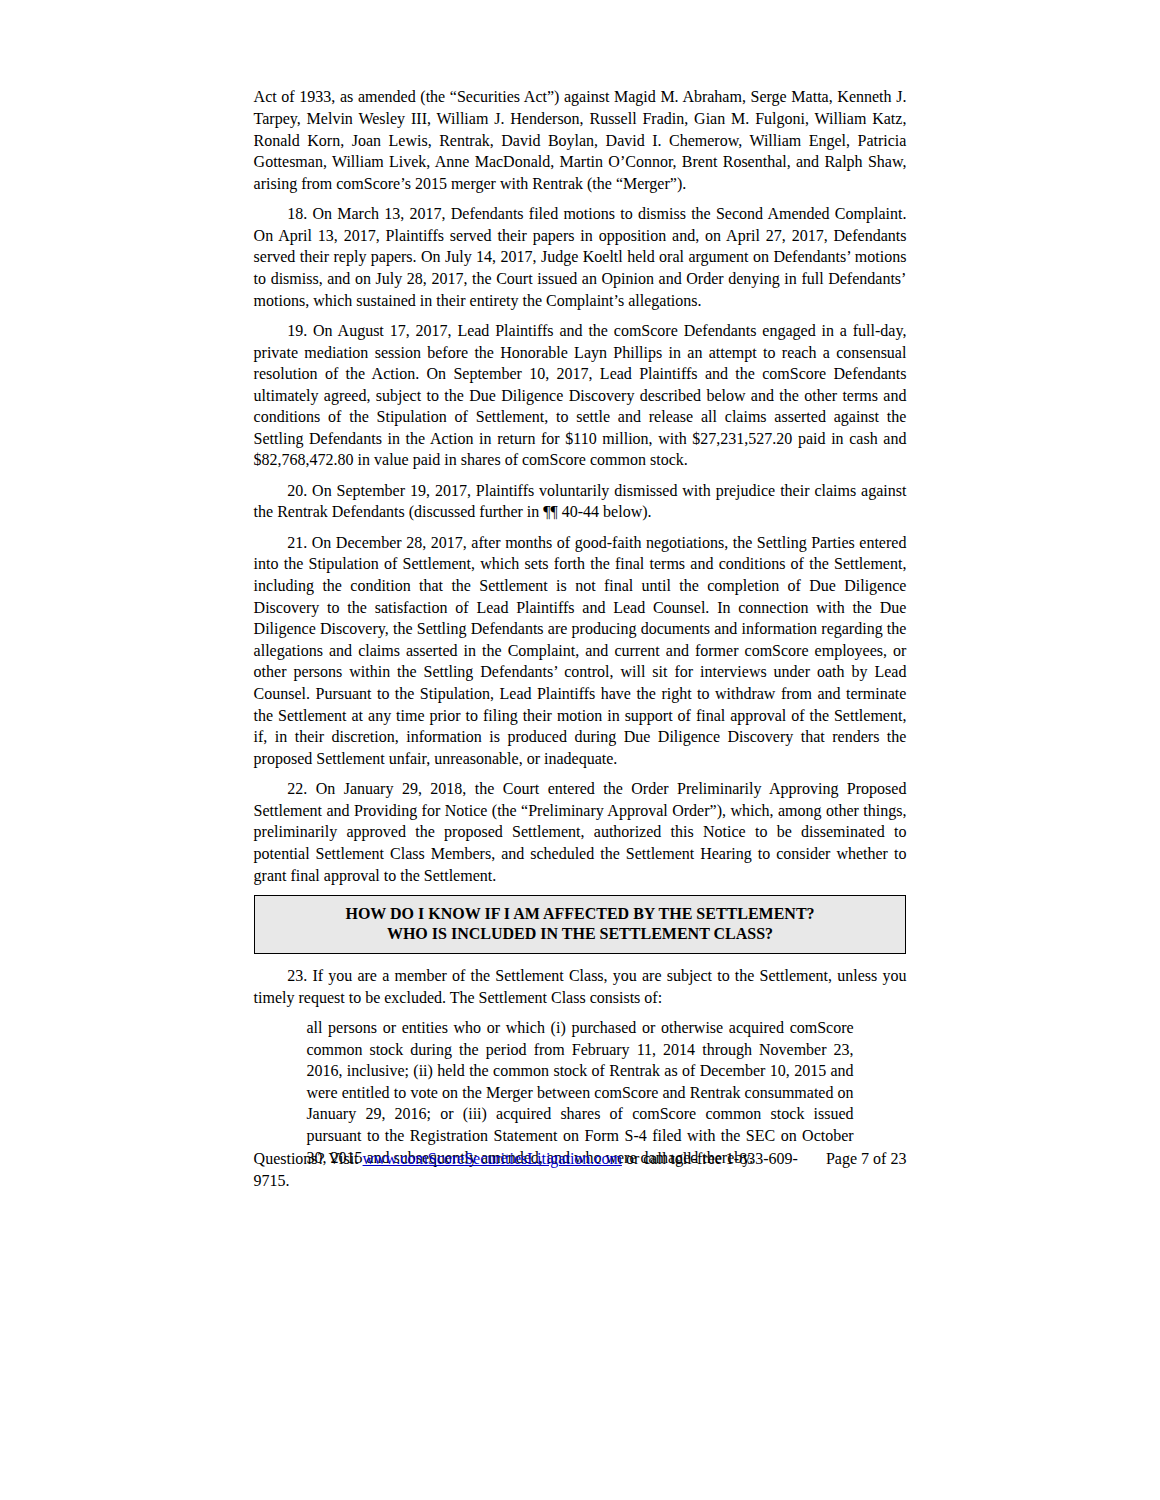Act of 1933, as amended (the “Securities Act”) against Magid M. Abraham, Serge Matta, Kenneth J. Tarpey, Melvin Wesley III, William J. Henderson, Russell Fradin, Gian M. Fulgoni, William Katz, Ronald Korn, Joan Lewis, Rentrak, David Boylan, David I. Chemerow, William Engel, Patricia Gottesman, William Livek, Anne MacDonald, Martin O’Connor, Brent Rosenthal, and Ralph Shaw, arising from comScore’s 2015 merger with Rentrak (the “Merger”).
18. On March 13, 2017, Defendants filed motions to dismiss the Second Amended Complaint. On April 13, 2017, Plaintiffs served their papers in opposition and, on April 27, 2017, Defendants served their reply papers. On July 14, 2017, Judge Koeltl held oral argument on Defendants’ motions to dismiss, and on July 28, 2017, the Court issued an Opinion and Order denying in full Defendants’ motions, which sustained in their entirety the Complaint’s allegations.
19. On August 17, 2017, Lead Plaintiffs and the comScore Defendants engaged in a full-day, private mediation session before the Honorable Layn Phillips in an attempt to reach a consensual resolution of the Action. On September 10, 2017, Lead Plaintiffs and the comScore Defendants ultimately agreed, subject to the Due Diligence Discovery described below and the other terms and conditions of the Stipulation of Settlement, to settle and release all claims asserted against the Settling Defendants in the Action in return for $110 million, with $27,231,527.20 paid in cash and $82,768,472.80 in value paid in shares of comScore common stock.
20. On September 19, 2017, Plaintiffs voluntarily dismissed with prejudice their claims against the Rentrak Defendants (discussed further in ¶¶ 40-44 below).
21. On December 28, 2017, after months of good-faith negotiations, the Settling Parties entered into the Stipulation of Settlement, which sets forth the final terms and conditions of the Settlement, including the condition that the Settlement is not final until the completion of Due Diligence Discovery to the satisfaction of Lead Plaintiffs and Lead Counsel. In connection with the Due Diligence Discovery, the Settling Defendants are producing documents and information regarding the allegations and claims asserted in the Complaint, and current and former comScore employees, or other persons within the Settling Defendants’ control, will sit for interviews under oath by Lead Counsel. Pursuant to the Stipulation, Lead Plaintiffs have the right to withdraw from and terminate the Settlement at any time prior to filing their motion in support of final approval of the Settlement, if, in their discretion, information is produced during Due Diligence Discovery that renders the proposed Settlement unfair, unreasonable, or inadequate.
22. On January 29, 2018, the Court entered the Order Preliminarily Approving Proposed Settlement and Providing for Notice (the “Preliminary Approval Order”), which, among other things, preliminarily approved the proposed Settlement, authorized this Notice to be disseminated to potential Settlement Class Members, and scheduled the Settlement Hearing to consider whether to grant final approval to the Settlement.
How do I know if I am affected by the Settlement?
Who is included in the Settlement Class?
23. If you are a member of the Settlement Class, you are subject to the Settlement, unless you timely request to be excluded. The Settlement Class consists of:
all persons or entities who or which (i) purchased or otherwise acquired comScore common stock during the period from February 11, 2014 through November 23, 2016, inclusive; (ii) held the common stock of Rentrak as of December 10, 2015 and were entitled to vote on the Merger between comScore and Rentrak consummated on January 29, 2016; or (iii) acquired shares of comScore common stock issued pursuant to the Registration Statement on Form S-4 filed with the SEC on October 30, 2015 and subsequently amended, and who were damaged thereby.
Questions? Visit www.comScoreSecuritiesLitigation.com or call toll-free 1-833-609-9715.
Page 7 of 23